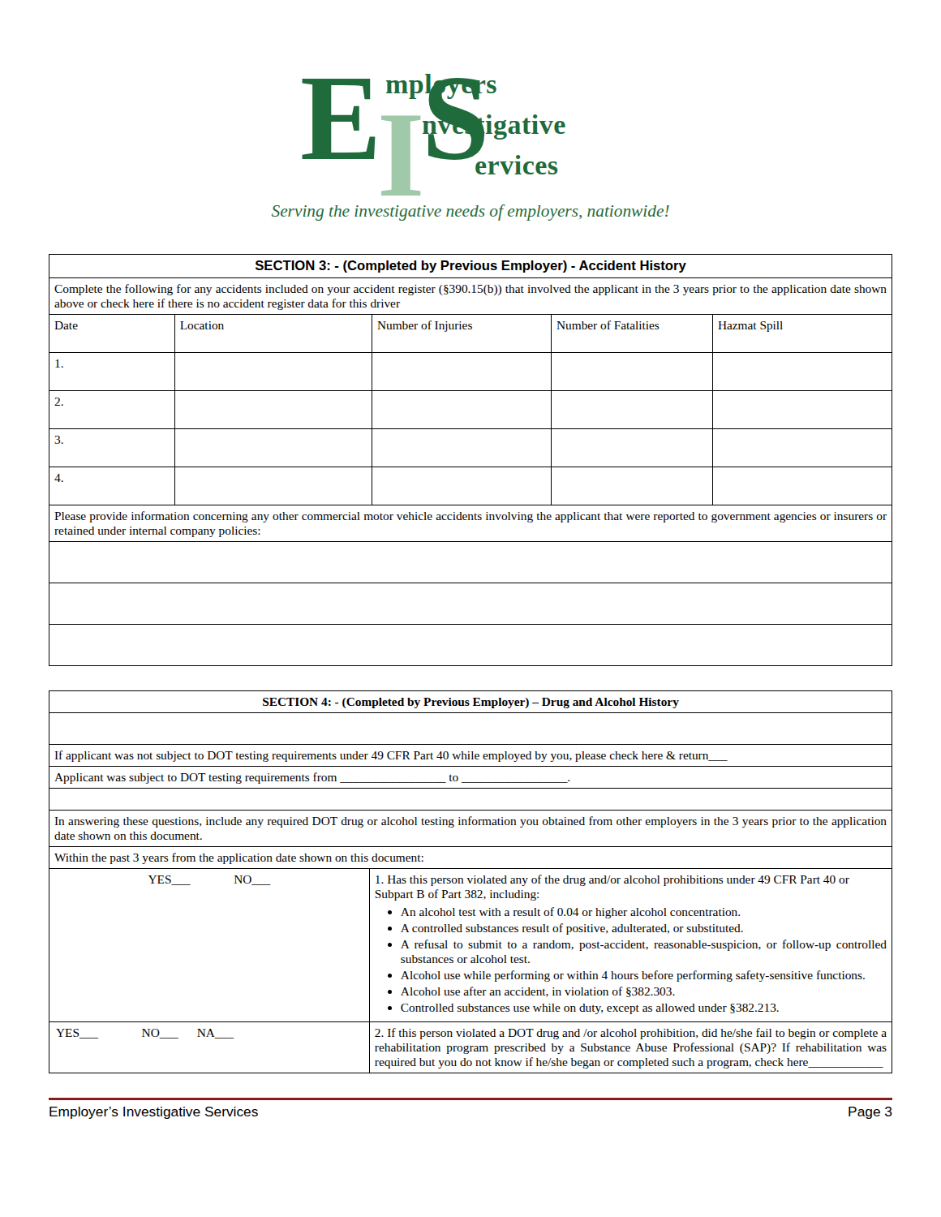E I S mployers nvestigative ervices
Serving the investigative needs of employers, nationwide!
| SECTION 3: - (Completed by Previous Employer) - Accident History |
| Complete the following for any accidents included on your accident register (§390.15(b)) that involved the applicant in the 3 years prior to the application date shown above or check here if there is no accident register data for this driver |
| Date | Location | Number of Injuries | Number of Fatalities | Hazmat Spill |
| 1. | | | | |
| 2. | | | | |
| 3. | | | | |
| 4. | | | | |
| Please provide information concerning any other commercial motor vehicle accidents involving the applicant that were reported to government agencies or insurers or retained under internal company policies: |
| SECTION 4: - (Completed by Previous Employer) – Drug and Alcohol History |
| If applicant was not subject to DOT testing requirements under 49 CFR Part 40 while employed by you, please check here & return___ |
| Applicant was subject to DOT testing requirements from _________________ to _________________. |
| In answering these questions, include any required DOT drug or alcohol testing information you obtained from other employers in the 3 years prior to the application date shown on this document. |
| Within the past 3 years from the application date shown on this document: |
| YES___ NO___ | 1. Has this person violated any of the drug and/or alcohol prohibitions under 49 CFR Part 40 or Subpart B of Part 382, including: An alcohol test with a result of 0.04 or higher alcohol concentration. A controlled substances result of positive, adulterated, or substituted. A refusal to submit to a random, post-accident, reasonable-suspicion, or follow-up controlled substances or alcohol test. Alcohol use while performing or within 4 hours before performing safety-sensitive functions. Alcohol use after an accident, in violation of §382.303. Controlled substances use while on duty, except as allowed under §382.213. |
| YES___ NO___ NA___ | 2. If this person violated a DOT drug and /or alcohol prohibition, did he/she fail to begin or complete a rehabilitation program prescribed by a Substance Abuse Professional (SAP)? If rehabilitation was required but you do not know if he/she began or completed such a program, check here____________ |
Employer’s Investigative Services
Page 3